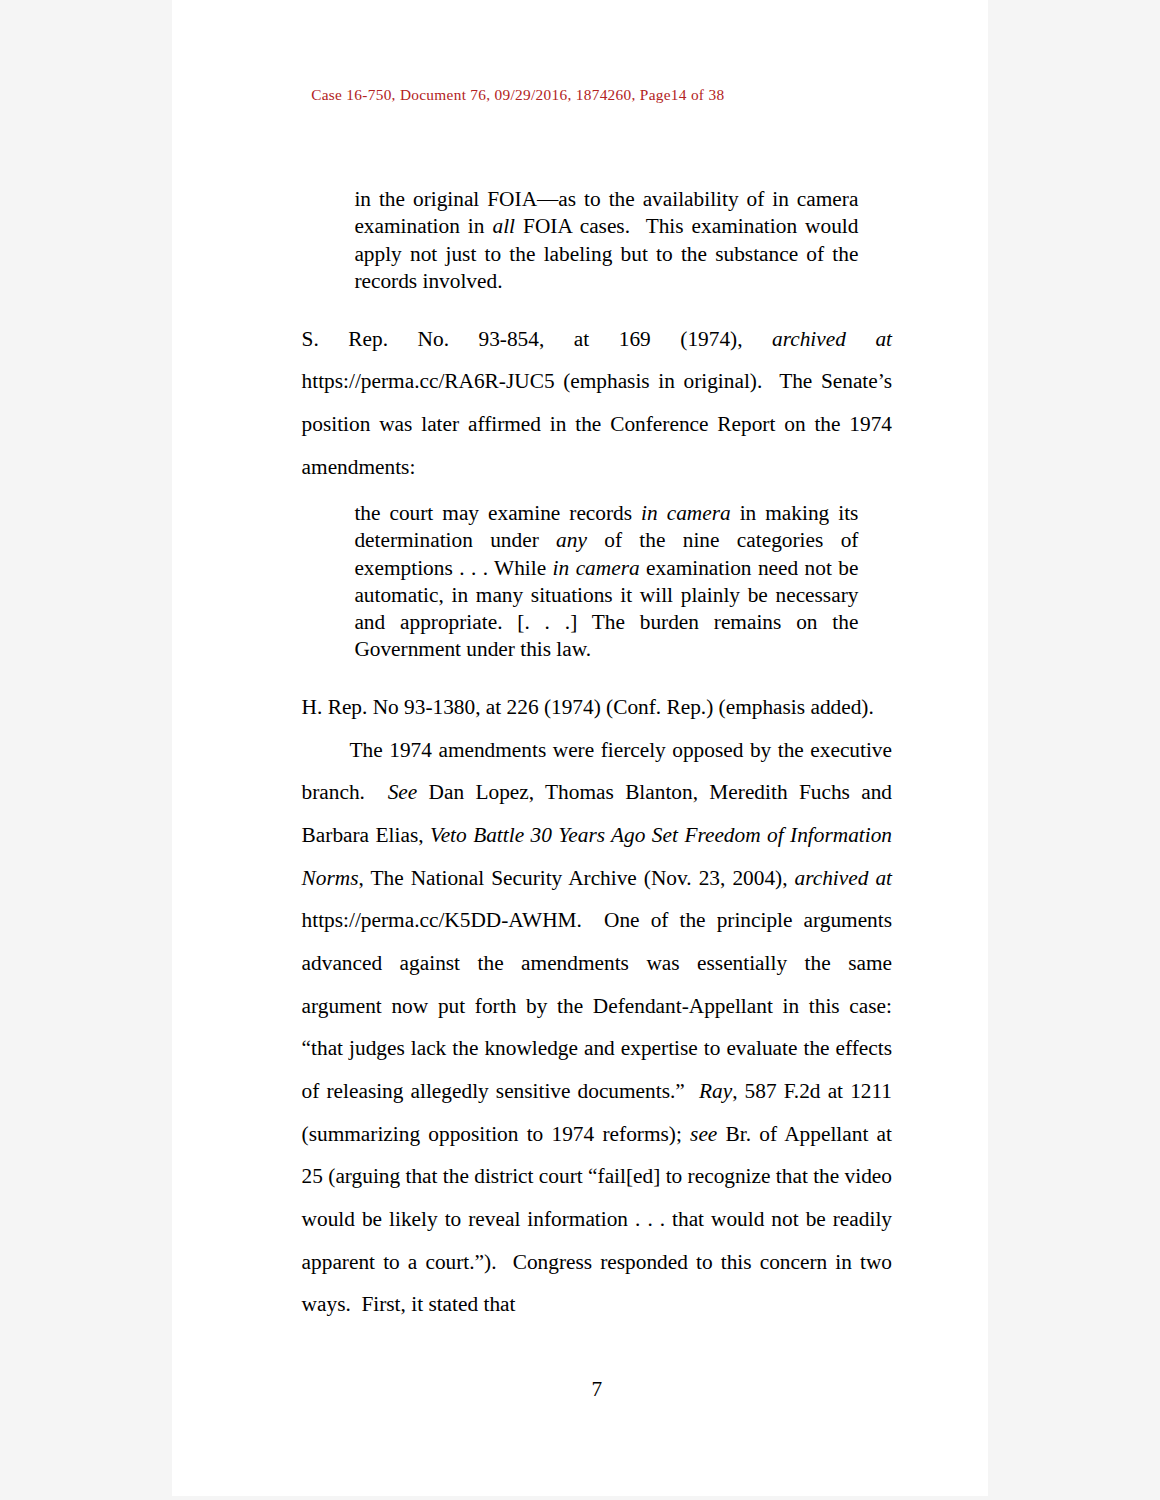Case 16-750, Document 76, 09/29/2016, 1874260, Page14 of 38
in the original FOIA—as to the availability of in camera examination in all FOIA cases. This examination would apply not just to the labeling but to the substance of the records involved.
S. Rep. No. 93-854, at 169 (1974), archived at https://perma.cc/RA6R-JUC5 (emphasis in original). The Senate’s position was later affirmed in the Conference Report on the 1974 amendments:
the court may examine records in camera in making its determination under any of the nine categories of exemptions . . . While in camera examination need not be automatic, in many situations it will plainly be necessary and appropriate. [. . .] The burden remains on the Government under this law.
H. Rep. No 93-1380, at 226 (1974) (Conf. Rep.) (emphasis added).
The 1974 amendments were fiercely opposed by the executive branch. See Dan Lopez, Thomas Blanton, Meredith Fuchs and Barbara Elias, Veto Battle 30 Years Ago Set Freedom of Information Norms, The National Security Archive (Nov. 23, 2004), archived at https://perma.cc/K5DD-AWHM. One of the principle arguments advanced against the amendments was essentially the same argument now put forth by the Defendant-Appellant in this case: “that judges lack the knowledge and expertise to evaluate the effects of releasing allegedly sensitive documents.” Ray, 587 F.2d at 1211 (summarizing opposition to 1974 reforms); see Br. of Appellant at 25 (arguing that the district court “fail[ed] to recognize that the video would be likely to reveal information . . . that would not be readily apparent to a court.”). Congress responded to this concern in two ways. First, it stated that
7